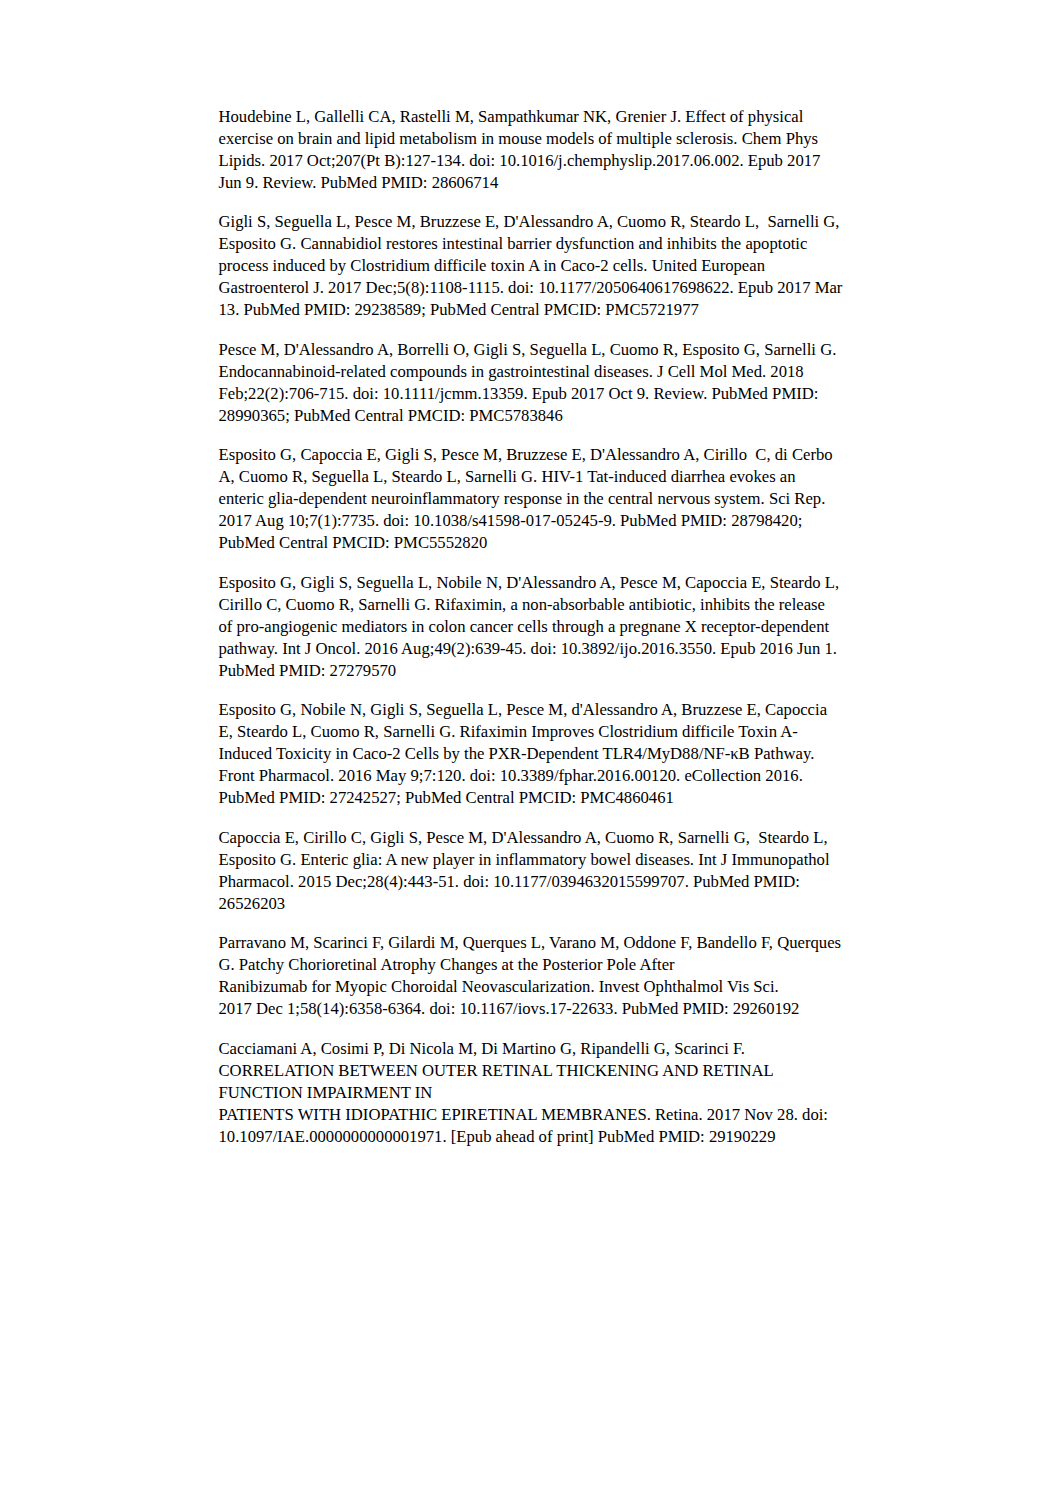Houdebine L, Gallelli CA, Rastelli M, Sampathkumar NK, Grenier J. Effect of physical exercise on brain and lipid metabolism in mouse models of multiple sclerosis. Chem Phys Lipids. 2017 Oct;207(Pt B):127-134. doi: 10.1016/j.chemphyslip.2017.06.002. Epub 2017 Jun 9. Review. PubMed PMID: 28606714
Gigli S, Seguella L, Pesce M, Bruzzese E, D'Alessandro A, Cuomo R, Steardo L, Sarnelli G, Esposito G. Cannabidiol restores intestinal barrier dysfunction and inhibits the apoptotic process induced by Clostridium difficile toxin A in Caco-2 cells. United European Gastroenterol J. 2017 Dec;5(8):1108-1115. doi: 10.1177/2050640617698622. Epub 2017 Mar 13. PubMed PMID: 29238589; PubMed Central PMCID: PMC5721977
Pesce M, D'Alessandro A, Borrelli O, Gigli S, Seguella L, Cuomo R, Esposito G, Sarnelli G. Endocannabinoid-related compounds in gastrointestinal diseases. J Cell Mol Med. 2018 Feb;22(2):706-715. doi: 10.1111/jcmm.13359. Epub 2017 Oct 9. Review. PubMed PMID: 28990365; PubMed Central PMCID: PMC5783846
Esposito G, Capoccia E, Gigli S, Pesce M, Bruzzese E, D'Alessandro A, Cirillo C, di Cerbo A, Cuomo R, Seguella L, Steardo L, Sarnelli G. HIV-1 Tat-induced diarrhea evokes an enteric glia-dependent neuroinflammatory response in the central nervous system. Sci Rep. 2017 Aug 10;7(1):7735. doi: 10.1038/s41598-017-05245-9. PubMed PMID: 28798420; PubMed Central PMCID: PMC5552820
Esposito G, Gigli S, Seguella L, Nobile N, D'Alessandro A, Pesce M, Capoccia E, Steardo L, Cirillo C, Cuomo R, Sarnelli G. Rifaximin, a non-absorbable antibiotic, inhibits the release of pro-angiogenic mediators in colon cancer cells through a pregnane X receptor-dependent pathway. Int J Oncol. 2016 Aug;49(2):639-45. doi: 10.3892/ijo.2016.3550. Epub 2016 Jun 1. PubMed PMID: 27279570
Esposito G, Nobile N, Gigli S, Seguella L, Pesce M, d'Alessandro A, Bruzzese E, Capoccia E, Steardo L, Cuomo R, Sarnelli G. Rifaximin Improves Clostridium difficile Toxin A-Induced Toxicity in Caco-2 Cells by the PXR-Dependent TLR4/MyD88/NF-κB Pathway. Front Pharmacol. 2016 May 9;7:120. doi: 10.3389/fphar.2016.00120. eCollection 2016. PubMed PMID: 27242527; PubMed Central PMCID: PMC4860461
Capoccia E, Cirillo C, Gigli S, Pesce M, D'Alessandro A, Cuomo R, Sarnelli G, Steardo L, Esposito G. Enteric glia: A new player in inflammatory bowel diseases. Int J Immunopathol Pharmacol. 2015 Dec;28(4):443-51. doi: 10.1177/0394632015599707. PubMed PMID: 26526203
Parravano M, Scarinci F, Gilardi M, Querques L, Varano M, Oddone F, Bandello F, Querques G. Patchy Chorioretinal Atrophy Changes at the Posterior Pole After
Ranibizumab for Myopic Choroidal Neovascularization. Invest Ophthalmol Vis Sci.
2017 Dec 1;58(14):6358-6364. doi: 10.1167/iovs.17-22633. PubMed PMID: 29260192
Cacciamani A, Cosimi P, Di Nicola M, Di Martino G, Ripandelli G, Scarinci F.
CORRELATION BETWEEN OUTER RETINAL THICKENING AND RETINAL FUNCTION IMPAIRMENT IN
PATIENTS WITH IDIOPATHIC EPIRETINAL MEMBRANES. Retina. 2017 Nov 28. doi: 10.1097/IAE.0000000000001971. [Epub ahead of print] PubMed PMID: 29190229